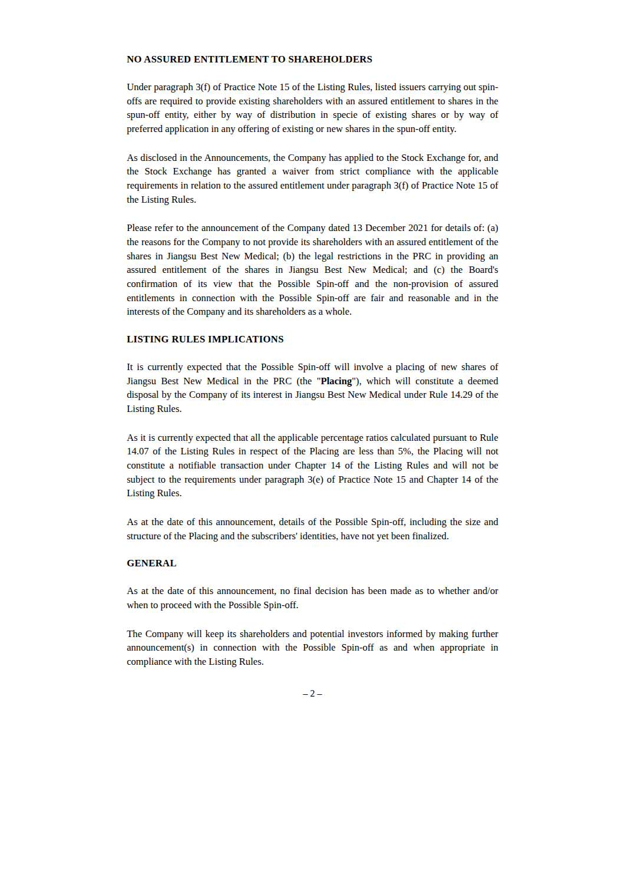NO ASSURED ENTITLEMENT TO SHAREHOLDERS
Under paragraph 3(f) of Practice Note 15 of the Listing Rules, listed issuers carrying out spin-offs are required to provide existing shareholders with an assured entitlement to shares in the spun-off entity, either by way of distribution in specie of existing shares or by way of preferred application in any offering of existing or new shares in the spun-off entity.
As disclosed in the Announcements, the Company has applied to the Stock Exchange for, and the Stock Exchange has granted a waiver from strict compliance with the applicable requirements in relation to the assured entitlement under paragraph 3(f) of Practice Note 15 of the Listing Rules.
Please refer to the announcement of the Company dated 13 December 2021 for details of: (a) the reasons for the Company to not provide its shareholders with an assured entitlement of the shares in Jiangsu Best New Medical; (b) the legal restrictions in the PRC in providing an assured entitlement of the shares in Jiangsu Best New Medical; and (c) the Board's confirmation of its view that the Possible Spin-off and the non-provision of assured entitlements in connection with the Possible Spin-off are fair and reasonable and in the interests of the Company and its shareholders as a whole.
LISTING RULES IMPLICATIONS
It is currently expected that the Possible Spin-off will involve a placing of new shares of Jiangsu Best New Medical in the PRC (the "Placing"), which will constitute a deemed disposal by the Company of its interest in Jiangsu Best New Medical under Rule 14.29 of the Listing Rules.
As it is currently expected that all the applicable percentage ratios calculated pursuant to Rule 14.07 of the Listing Rules in respect of the Placing are less than 5%, the Placing will not constitute a notifiable transaction under Chapter 14 of the Listing Rules and will not be subject to the requirements under paragraph 3(e) of Practice Note 15 and Chapter 14 of the Listing Rules.
As at the date of this announcement, details of the Possible Spin-off, including the size and structure of the Placing and the subscribers' identities, have not yet been finalized.
GENERAL
As at the date of this announcement, no final decision has been made as to whether and/or when to proceed with the Possible Spin-off.
The Company will keep its shareholders and potential investors informed by making further announcement(s) in connection with the Possible Spin-off as and when appropriate in compliance with the Listing Rules.
– 2 –